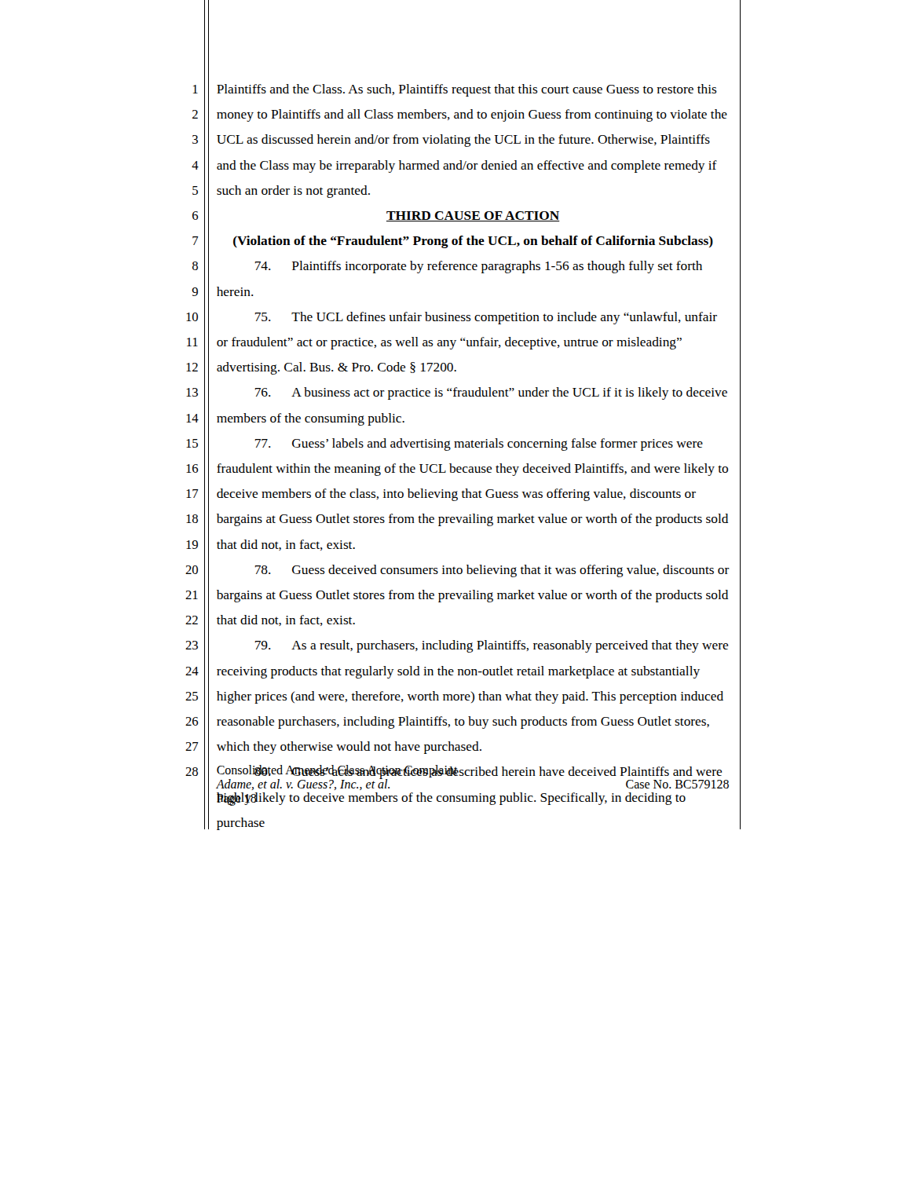1
2
3
4
5
6
7
8
9
10
11
12
13
14
15
16
17
18
19
20
21
22
23
24
25
26
27
28
Plaintiffs and the Class. As such, Plaintiffs request that this court cause Guess to restore this money to Plaintiffs and all Class members, and to enjoin Guess from continuing to violate the UCL as discussed herein and/or from violating the UCL in the future. Otherwise, Plaintiffs and the Class may be irreparably harmed and/or denied an effective and complete remedy if such an order is not granted.
THIRD CAUSE OF ACTION
(Violation of the “Fraudulent” Prong of the UCL, on behalf of California Subclass)
74. Plaintiffs incorporate by reference paragraphs 1-56 as though fully set forth herein.
75. The UCL defines unfair business competition to include any “unlawful, unfair or fraudulent” act or practice, as well as any “unfair, deceptive, untrue or misleading” advertising. Cal. Bus. & Pro. Code § 17200.
76. A business act or practice is “fraudulent” under the UCL if it is likely to deceive members of the consuming public.
77. Guess’ labels and advertising materials concerning false former prices were fraudulent within the meaning of the UCL because they deceived Plaintiffs, and were likely to deceive members of the class, into believing that Guess was offering value, discounts or bargains at Guess Outlet stores from the prevailing market value or worth of the products sold that did not, in fact, exist.
78. Guess deceived consumers into believing that it was offering value, discounts or bargains at Guess Outlet stores from the prevailing market value or worth of the products sold that did not, in fact, exist.
79. As a result, purchasers, including Plaintiffs, reasonably perceived that they were receiving products that regularly sold in the non-outlet retail marketplace at substantially higher prices (and were, therefore, worth more) than what they paid. This perception induced reasonable purchasers, including Plaintiffs, to buy such products from Guess Outlet stores, which they otherwise would not have purchased.
80. Guess’ acts and practices as described herein have deceived Plaintiffs and were highly likely to deceive members of the consuming public. Specifically, in deciding to purchase
Consolidated Amended Class Action Complaint
Adame, et al. v. Guess?, Inc., et al. Case No. BC579128
Page 18